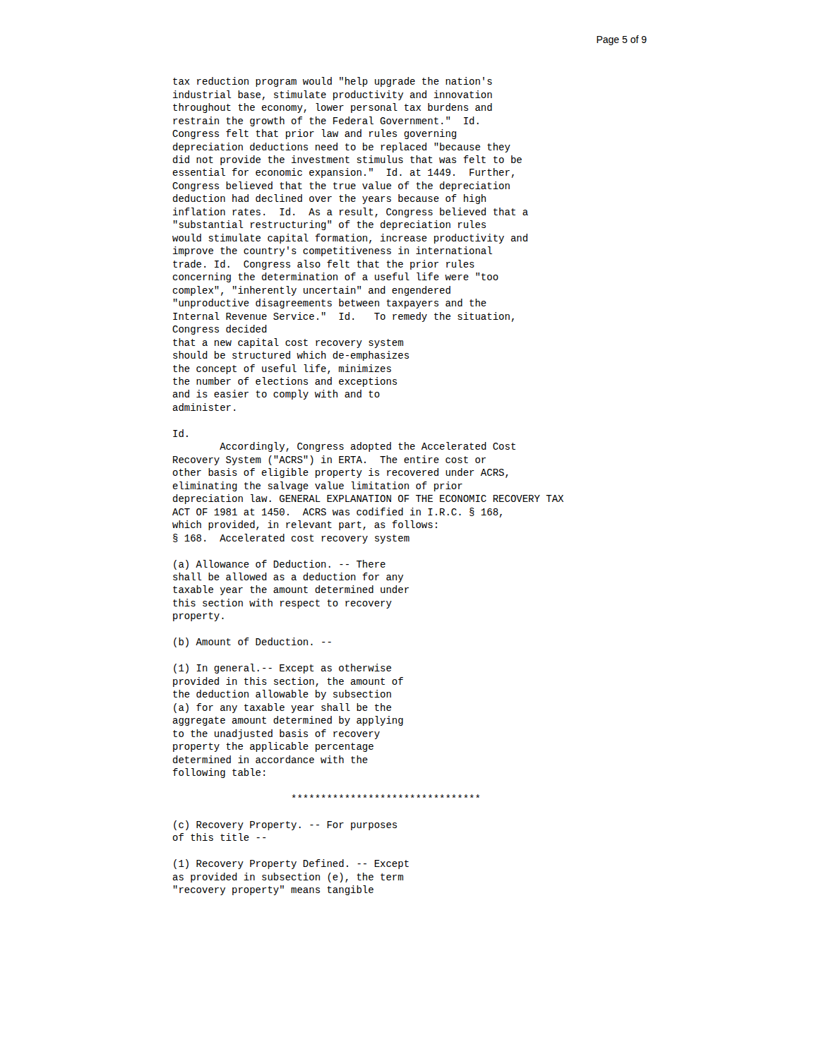Page 5 of 9
tax reduction program would "help upgrade the nation's
industrial base, stimulate productivity and innovation
throughout the economy, lower personal tax burdens and
restrain the growth of the Federal Government."  Id.
Congress felt that prior law and rules governing
depreciation deductions need to be replaced "because they
did not provide the investment stimulus that was felt to be
essential for economic expansion."  Id. at 1449.  Further,
Congress believed that the true value of the depreciation
deduction had declined over the years because of high
inflation rates.  Id.  As a result, Congress believed that a
"substantial restructuring" of the depreciation rules
would stimulate capital formation, increase productivity and
improve the country's competitiveness in international
trade. Id.  Congress also felt that the prior rules
concerning the determination of a useful life were "too
complex", "inherently uncertain" and engendered
"unproductive disagreements between taxpayers and the
Internal Revenue Service."  Id.   To remedy the situation,
Congress decided
that a new capital cost recovery system
should be structured which de-emphasizes
the concept of useful life, minimizes
the number of elections and exceptions
and is easier to comply with and to
administer.

Id.
        Accordingly, Congress adopted the Accelerated Cost
Recovery System ("ACRS") in ERTA.  The entire cost or
other basis of eligible property is recovered under ACRS,
eliminating the salvage value limitation of prior
depreciation law. GENERAL EXPLANATION OF THE ECONOMIC RECOVERY TAX
ACT OF 1981 at 1450.  ACRS was codified in I.R.C. § 168,
which provided, in relevant part, as follows:
§ 168.  Accelerated cost recovery system

(a) Allowance of Deduction. -- There
shall be allowed as a deduction for any
taxable year the amount determined under
this section with respect to recovery
property.

(b) Amount of Deduction. --

(1) In general.-- Except as otherwise
provided in this section, the amount of
the deduction allowable by subsection
(a) for any taxable year shall be the
aggregate amount determined by applying
to the unadjusted basis of recovery
property the applicable percentage
determined in accordance with the
following table:

                    ********************************

(c) Recovery Property. -- For purposes
of this title --

(1) Recovery Property Defined. -- Except
as provided in subsection (e), the term
"recovery property" means tangible